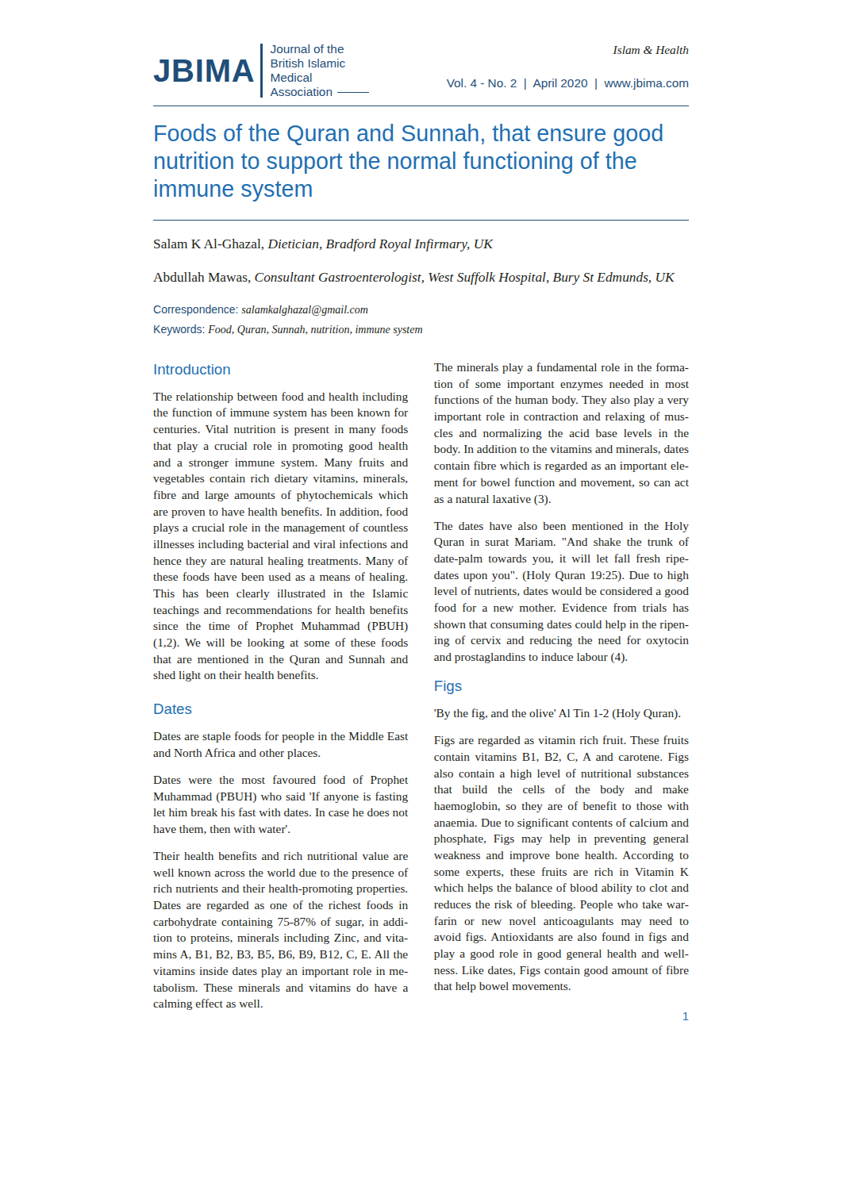JBIMA
Journal of the
British Islamic
Medical
Association
Islam & Health
Vol. 4 - No. 2 | April 2020 | www.jbima.com
Foods of the Quran and Sunnah, that ensure good nutrition to support the normal functioning of the immune system
Salam K Al-Ghazal, Dietician, Bradford Royal Infirmary, UK
Abdullah Mawas, Consultant Gastroenterologist, West Suffolk Hospital, Bury St Edmunds, UK
Correspondence: salamkalghazal@gmail.com
Keywords: Food, Quran, Sunnah, nutrition, immune system
Introduction
The relationship between food and health including the function of immune system has been known for centuries. Vital nutrition is present in many foods that play a crucial role in promoting good health and a stronger immune system. Many fruits and vegetables contain rich dietary vitamins, minerals, fibre and large amounts of phytochemicals which are proven to have health benefits. In addition, food plays a crucial role in the management of countless illnesses including bacterial and viral infections and hence they are natural healing treatments. Many of these foods have been used as a means of healing. This has been clearly illustrated in the Islamic teachings and recommendations for health benefits since the time of Prophet Muhammad (PBUH) (1,2). We will be looking at some of these foods that are mentioned in the Quran and Sunnah and shed light on their health benefits.
Dates
Dates are staple foods for people in the Middle East and North Africa and other places.
Dates were the most favoured food of Prophet Muhammad (PBUH) who said 'If anyone is fasting let him break his fast with dates. In case he does not have them, then with water'.
Their health benefits and rich nutritional value are well known across the world due to the presence of rich nutrients and their health-promoting properties. Dates are regarded as one of the richest foods in carbohydrate containing 75-87% of sugar, in addition to proteins, minerals including Zinc, and vitamins A, B1, B2, B3, B5, B6, B9, B12, C, E. All the vitamins inside dates play an important role in metabolism. These minerals and vitamins do have a calming effect as well.
The minerals play a fundamental role in the formation of some important enzymes needed in most functions of the human body. They also play a very important role in contraction and relaxing of muscles and normalizing the acid base levels in the body. In addition to the vitamins and minerals, dates contain fibre which is regarded as an important element for bowel function and movement, so can act as a natural laxative (3).
The dates have also been mentioned in the Holy Quran in surat Mariam. "And shake the trunk of date-palm towards you, it will let fall fresh ripe-dates upon you". (Holy Quran 19:25). Due to high level of nutrients, dates would be considered a good food for a new mother. Evidence from trials has shown that consuming dates could help in the ripening of cervix and reducing the need for oxytocin and prostaglandins to induce labour (4).
Figs
'By the fig, and the olive' Al Tin 1-2 (Holy Quran).
Figs are regarded as vitamin rich fruit. These fruits contain vitamins B1, B2, C, A and carotene. Figs also contain a high level of nutritional substances that build the cells of the body and make haemoglobin, so they are of benefit to those with anaemia. Due to significant contents of calcium and phosphate, Figs may help in preventing general weakness and improve bone health. According to some experts, these fruits are rich in Vitamin K which helps the balance of blood ability to clot and reduces the risk of bleeding. People who take warfarin or new novel anticoagulants may need to avoid figs. Antioxidants are also found in figs and play a good role in good general health and wellness. Like dates, Figs contain good amount of fibre that help bowel movements.
1